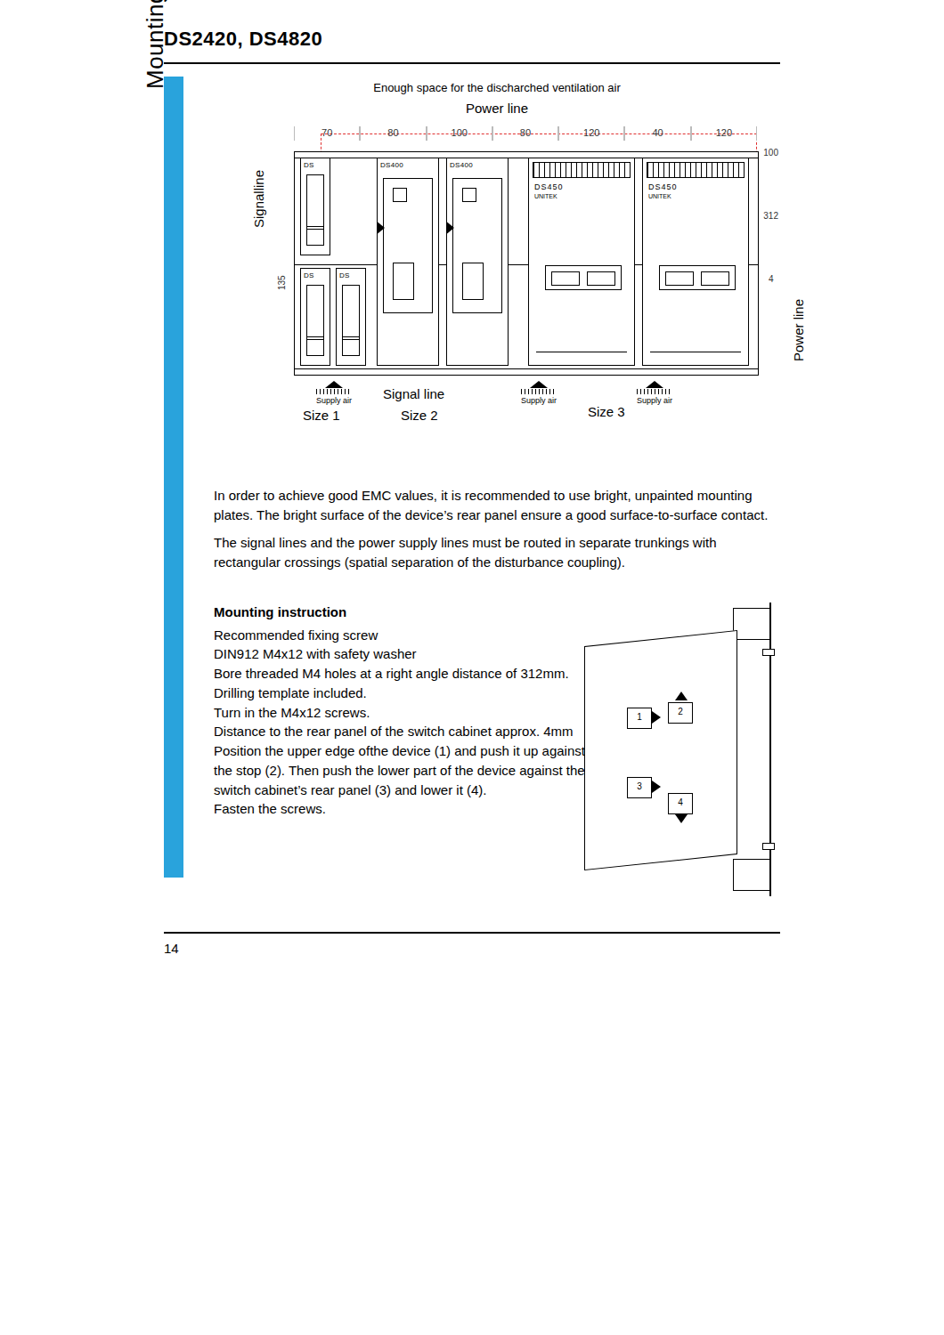DS2420, DS4820
Mounting
Enough space for the discharched ventilation air
Power line
70801008012040120
Signalline
Power line
135
100
312
4
DS
DS
DS
DS400
DS400
DS450
UNITEK
DS450
UNITEK
Supply air
Supply air
Supply air
Signal line
Size 1
Size 2
Size 3
In order to achieve good EMC values, it is recommended to use bright, unpainted mounting plates. The bright surface of the device’s rear panel ensure a good surface-to-surface contact.
The signal lines and the power supply lines must be routed in separate trunkings with rectangular crossings (spatial separation of the disturbance coupling).
Mounting instruction
Recommended fixing screw
DIN912 M4x12 with safety washer
Bore threaded M4 holes at a right angle distance of 312mm.
Drilling template included.
Turn in the M4x12 screws.
Distance to the rear panel of the switch cabinet approx. 4mm
Position the upper edge ofthe device (1) and push it up against the stop (2). Then push the lower part of the device against the switch cabinet’s rear panel (3) and lower it (4).
Fasten the screws.
1
2
3
4
14